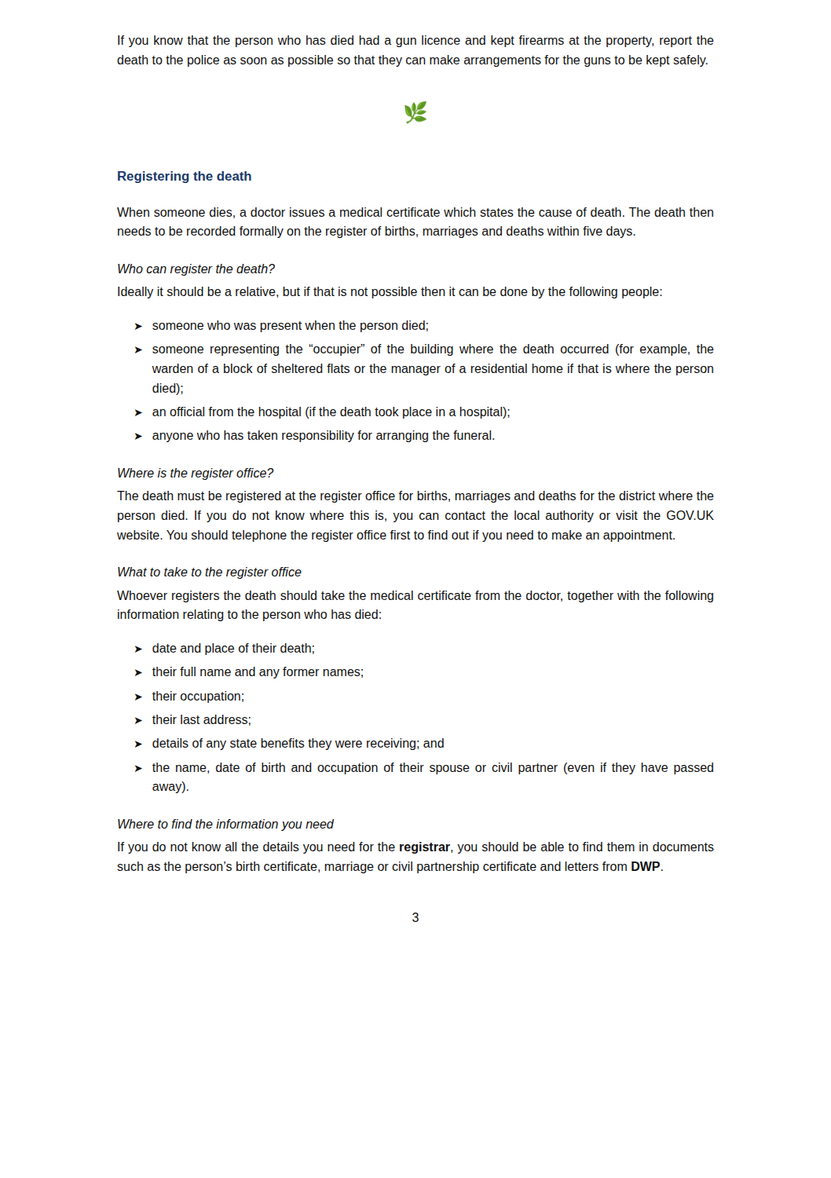If you know that the person who has died had a gun licence and kept firearms at the property, report the death to the police as soon as possible so that they can make arrangements for the guns to be kept safely.
🌿
Registering the death
When someone dies, a doctor issues a medical certificate which states the cause of death. The death then needs to be recorded formally on the register of births, marriages and deaths within five days.
Who can register the death?
Ideally it should be a relative, but if that is not possible then it can be done by the following people:
someone who was present when the person died;
someone representing the “occupier” of the building where the death occurred (for example, the warden of a block of sheltered flats or the manager of a residential home if that is where the person died);
an official from the hospital (if the death took place in a hospital);
anyone who has taken responsibility for arranging the funeral.
Where is the register office?
The death must be registered at the register office for births, marriages and deaths for the district where the person died. If you do not know where this is, you can contact the local authority or visit the GOV.UK website. You should telephone the register office first to find out if you need to make an appointment.
What to take to the register office
Whoever registers the death should take the medical certificate from the doctor, together with the following information relating to the person who has died:
date and place of their death;
their full name and any former names;
their occupation;
their last address;
details of any state benefits they were receiving; and
the name, date of birth and occupation of their spouse or civil partner (even if they have passed away).
Where to find the information you need
If you do not know all the details you need for the registrar, you should be able to find them in documents such as the person’s birth certificate, marriage or civil partnership certificate and letters from DWP.
3